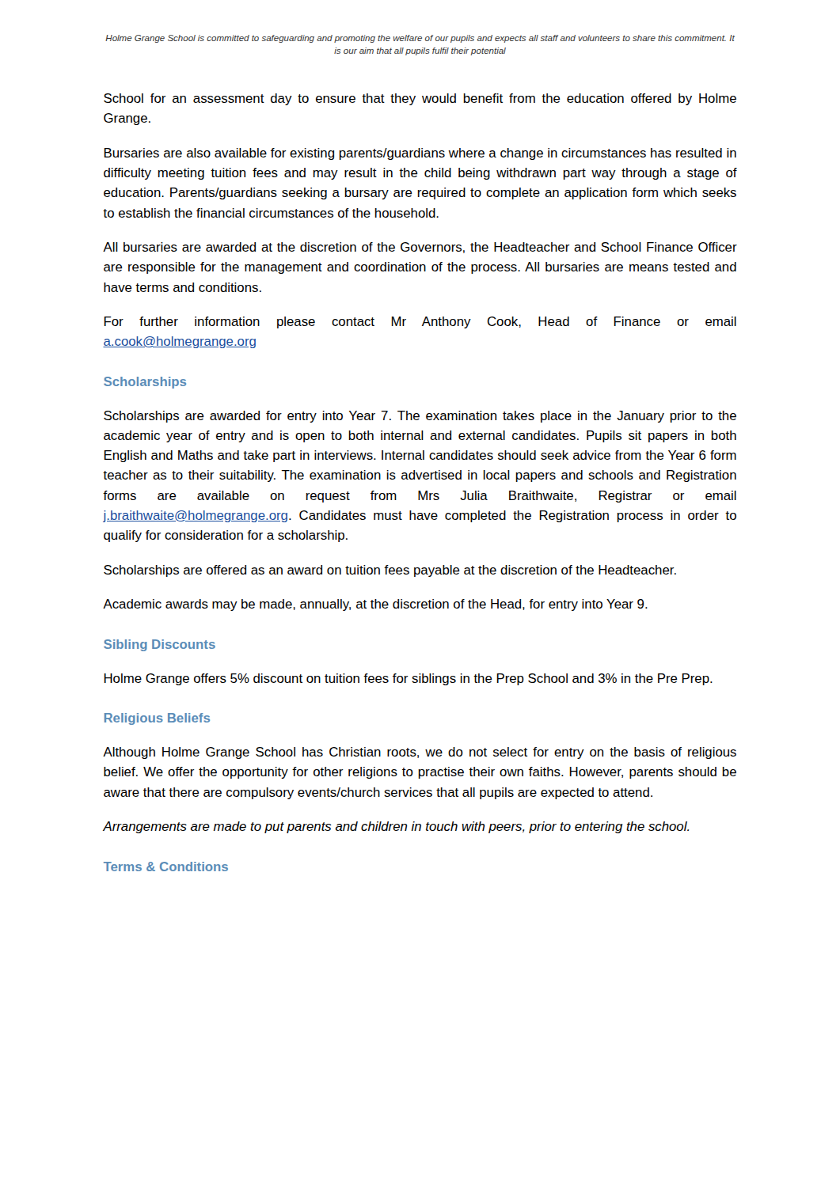Holme Grange School is committed to safeguarding and promoting the welfare of our pupils and expects all staff and volunteers to share this commitment. It is our aim that all pupils fulfil their potential
School for an assessment day to ensure that they would benefit from the education offered by Holme Grange.
Bursaries are also available for existing parents/guardians where a change in circumstances has resulted in difficulty meeting tuition fees and may result in the child being withdrawn part way through a stage of education. Parents/guardians seeking a bursary are required to complete an application form which seeks to establish the financial circumstances of the household.
All bursaries are awarded at the discretion of the Governors, the Headteacher and School Finance Officer are responsible for the management and coordination of the process. All bursaries are means tested and have terms and conditions.
For further information please contact Mr Anthony Cook, Head of Finance or email a.cook@holmegrange.org
Scholarships
Scholarships are awarded for entry into Year 7. The examination takes place in the January prior to the academic year of entry and is open to both internal and external candidates. Pupils sit papers in both English and Maths and take part in interviews. Internal candidates should seek advice from the Year 6 form teacher as to their suitability. The examination is advertised in local papers and schools and Registration forms are available on request from Mrs Julia Braithwaite, Registrar or email j.braithwaite@holmegrange.org. Candidates must have completed the Registration process in order to qualify for consideration for a scholarship.
Scholarships are offered as an award on tuition fees payable at the discretion of the Headteacher.
Academic awards may be made, annually, at the discretion of the Head, for entry into Year 9.
Sibling Discounts
Holme Grange offers 5% discount on tuition fees for siblings in the Prep School and 3% in the Pre Prep.
Religious Beliefs
Although Holme Grange School has Christian roots, we do not select for entry on the basis of religious belief. We offer the opportunity for other religions to practise their own faiths. However, parents should be aware that there are compulsory events/church services that all pupils are expected to attend.
Arrangements are made to put parents and children in touch with peers, prior to entering the school.
Terms & Conditions